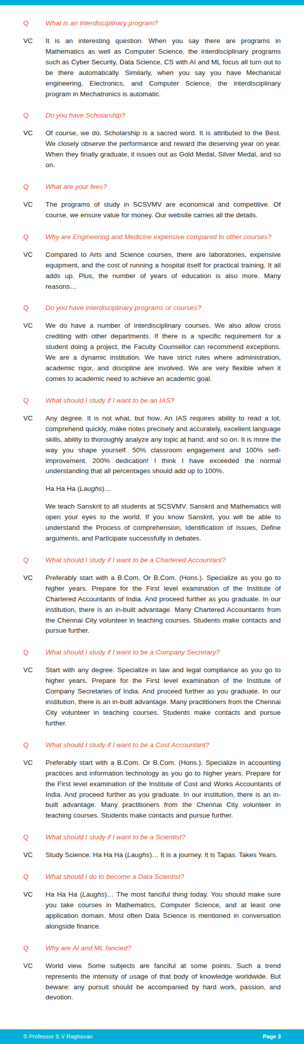Q
What is an interdisciplinary program?
VC
It is an interesting question. When you say there are programs in Mathematics as well as Computer Science, the interdisciplinary programs such as Cyber Security, Data Science, CS with AI and ML focus all turn out to be there automatically. Similarly, when you say you have Mechanical engineering, Electronics, and Computer Science, the interdisciplinary program in Mechatronics is automatic.
Q
Do you have Scholarship?
VC
Of course, we do. Scholarship is a sacred word. It is attributed to the Best. We closely observe the performance and reward the deserving year on year. When they finally graduate, it issues out as Gold Medal, Silver Medal, and so on.
Q
What are your fees?
VC
The programs of study in SCSVMV are economical and competitive. Of course, we ensure value for money. Our website carries all the details.
Q
Why are Engineering and Medicine expensive compared to other courses?
VC
Compared to Arts and Science courses, there are laboratories, expensive equipment, and the cost of running a hospital itself for practical training. It all adds up. Plus, the number of years of education is also more. Many reasons…
Q
Do you have interdisciplinary programs or courses?
VC
We do have a number of interdisciplinary courses. We also allow cross crediting with other departments. If there is a specific requirement for a student doing a project, the Faculty Counsellor can recommend exceptions. We are a dynamic institution. We have strict rules where administration, academic rigor, and discipline are involved. We are very flexible when it comes to academic need to achieve an academic goal.
Q
What should I study if I want to be an IAS?
VC
Any degree. It is not what, but how. An IAS requires ability to read a lot, comprehend quickly, make notes precisely and accurately, excellent language skills, ability to thoroughly analyze any topic at hand, and so on. It is more the way you shape yourself. 50% classroom engagement and 100% self-improvement. 200% dedication! I think I have exceeded the normal understanding that all percentages should add up to 100%.
Ha Ha Ha (Laughs)…
We teach Sanskrit to all students at SCSVMV. Sanskrit and Mathematics will open your eyes to the world. If you know Sanskrit, you will be able to understand the Process of comprehension, Identification of Issues, Define arguments, and Participate successfully in debates.
Q
What should I study if I want to be a Chartered Accountant?
VC
Preferably start with a B.Com. Or B.Com. (Hons.). Specialize as you go to higher years. Prepare for the First level examination of the Institute of Chartered Accountants of India. And proceed further as you graduate. In our institution, there is an in-built advantage. Many Chartered Accountants from the Chennai City volunteer in teaching courses. Students make contacts and pursue further.
Q
What should I study if I want to be a Company Secretary?
VC
Start with any degree. Specialize in law and legal compliance as you go to higher years. Prepare for the First level examination of the Institute of Company Secretaries of India. And proceed further as you graduate. In our institution, there is an in-built advantage. Many practitioners from the Chennai City volunteer in teaching courses. Students make contacts and pursue further.
Q
What should I study if I want to be a Cost Accountant?
VC
Preferably start with a B.Com. Or B.Com. (Hons.). Specialize in accounting practices and information technology as you go to higher years. Prepare for the First level examination of the Institute of Cost and Works Accountants of India. And proceed further as you graduate. In our institution, there is an in-built advantage. Many practitioners from the Chennai City volunteer in teaching courses. Students make contacts and pursue further.
Q
What should I study if I want to be a Scientist?
VC
Study Science. Ha Ha Ha (Laughs)… It is a journey. It is Tapas. Takes Years.
Q
What should I do to become a Data Scientist?
VC
Ha Ha Ha (Laughs)… The most fanciful thing today. You should make sure you take courses in Mathematics, Computer Science, and at least one application domain. Most often Data Science is mentioned in conversation alongside finance.
Q
Why are AI and ML fancied?
VC
World view. Some subjects are fanciful at some points. Such a trend represents the intensity of usage of that body of knowledge worldwide. But beware: any pursuit should be accompanied by hard work, passion, and devotion.
© Professor S V Raghavan
Page 3